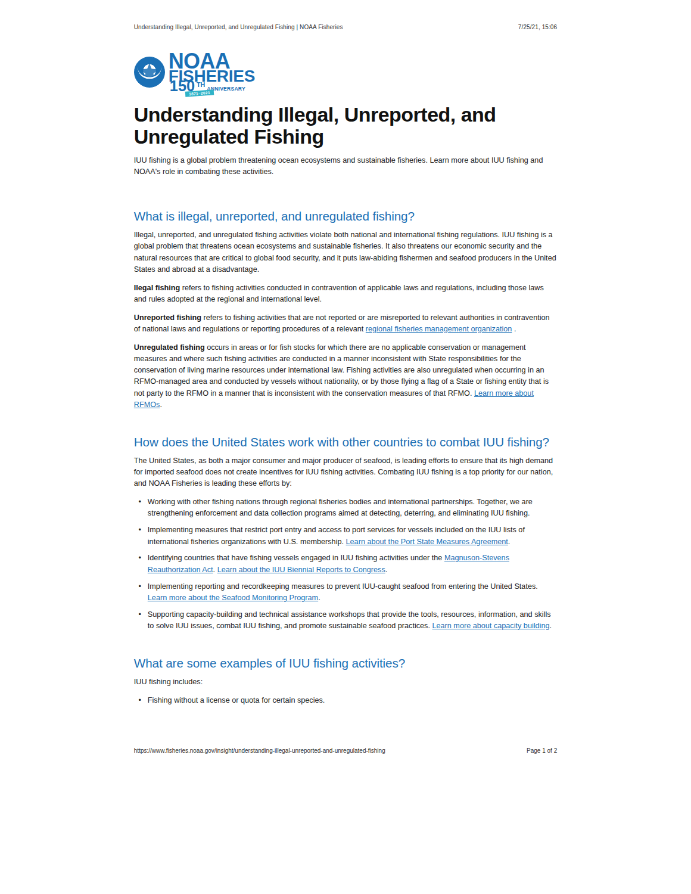Understanding Illegal, Unreported, and Unregulated Fishing | NOAA Fisheries 7/25/21, 15:06
NOAA FISHERIES
150 TH ANNIVERSARY 1871–2021
Understanding Illegal, Unreported, and Unregulated Fishing
IUU fishing is a global problem threatening ocean ecosystems and sustainable fisheries. Learn more about IUU fishing and NOAA's role in combating these activities.
What is illegal, unreported, and unregulated fishing?
Illegal, unreported, and unregulated fishing activities violate both national and international fishing regulations. IUU fishing is a global problem that threatens ocean ecosystems and sustainable fisheries. It also threatens our economic security and the natural resources that are critical to global food security, and it puts law-abiding fishermen and seafood producers in the United States and abroad at a disadvantage.
Ilegal fishing refers to fishing activities conducted in contravention of applicable laws and regulations, including those laws and rules adopted at the regional and international level.
Unreported fishing refers to fishing activities that are not reported or are misreported to relevant authorities in contravention of national laws and regulations or reporting procedures of a relevant regional fisheries management organization .
Unregulated fishing occurs in areas or for fish stocks for which there are no applicable conservation or management measures and where such fishing activities are conducted in a manner inconsistent with State responsibilities for the conservation of living marine resources under international law. Fishing activities are also unregulated when occurring in an RFMO-managed area and conducted by vessels without nationality, or by those flying a flag of a State or fishing entity that is not party to the RFMO in a manner that is inconsistent with the conservation measures of that RFMO. Learn more about RFMOs.
How does the United States work with other countries to combat IUU fishing?
The United States, as both a major consumer and major producer of seafood, is leading efforts to ensure that its high demand for imported seafood does not create incentives for IUU fishing activities. Combating IUU fishing is a top priority for our nation, and NOAA Fisheries is leading these efforts by:
Working with other fishing nations through regional fisheries bodies and international partnerships. Together, we are strengthening enforcement and data collection programs aimed at detecting, deterring, and eliminating IUU fishing.
Implementing measures that restrict port entry and access to port services for vessels included on the IUU lists of international fisheries organizations with U.S. membership. Learn about the Port State Measures Agreement.
Identifying countries that have fishing vessels engaged in IUU fishing activities under the Magnuson-Stevens Reauthorization Act. Learn about the IUU Biennial Reports to Congress.
Implementing reporting and recordkeeping measures to prevent IUU-caught seafood from entering the United States. Learn more about the Seafood Monitoring Program.
Supporting capacity-building and technical assistance workshops that provide the tools, resources, information, and skills to solve IUU issues, combat IUU fishing, and promote sustainable seafood practices. Learn more about capacity building.
What are some examples of IUU fishing activities?
IUU fishing includes:
Fishing without a license or quota for certain species.
https://www.fisheries.noaa.gov/insight/understanding-illegal-unreported-and-unregulated-fishing Page 1 of 2